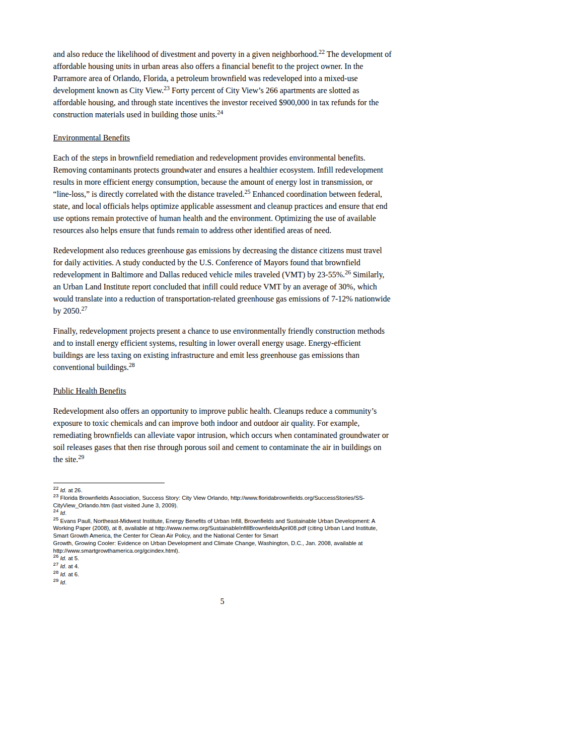and also reduce the likelihood of divestment and poverty in a given neighborhood.22 The development of affordable housing units in urban areas also offers a financial benefit to the project owner. In the Parramore area of Orlando, Florida, a petroleum brownfield was redeveloped into a mixed-use development known as City View.23 Forty percent of City View’s 266 apartments are slotted as affordable housing, and through state incentives the investor received $900,000 in tax refunds for the construction materials used in building those units.24
Environmental Benefits
Each of the steps in brownfield remediation and redevelopment provides environmental benefits. Removing contaminants protects groundwater and ensures a healthier ecosystem. Infill redevelopment results in more efficient energy consumption, because the amount of energy lost in transmission, or “line-loss,” is directly correlated with the distance traveled.25 Enhanced coordination between federal, state, and local officials helps optimize applicable assessment and cleanup practices and ensure that end use options remain protective of human health and the environment. Optimizing the use of available resources also helps ensure that funds remain to address other identified areas of need.
Redevelopment also reduces greenhouse gas emissions by decreasing the distance citizens must travel for daily activities. A study conducted by the U.S. Conference of Mayors found that brownfield redevelopment in Baltimore and Dallas reduced vehicle miles traveled (VMT) by 23-55%.26 Similarly, an Urban Land Institute report concluded that infill could reduce VMT by an average of 30%, which would translate into a reduction of transportation-related greenhouse gas emissions of 7-12% nationwide by 2050.27
Finally, redevelopment projects present a chance to use environmentally friendly construction methods and to install energy efficient systems, resulting in lower overall energy usage. Energy-efficient buildings are less taxing on existing infrastructure and emit less greenhouse gas emissions than conventional buildings.28
Public Health Benefits
Redevelopment also offers an opportunity to improve public health. Cleanups reduce a community’s exposure to toxic chemicals and can improve both indoor and outdoor air quality. For example, remediating brownfields can alleviate vapor intrusion, which occurs when contaminated groundwater or soil releases gases that then rise through porous soil and cement to contaminate the air in buildings on the site.29
22 Id. at 26.
23 Florida Brownfields Association, Success Story: City View Orlando, http://www.floridabrownfields.org/SuccessStories/SS-CityView_Orlando.htm (last visited June 3, 2009).
24 Id.
25 Evans Paull, Northeast-Midwest Institute, Energy Benefits of Urban Infill, Brownfields and Sustainable Urban Development: A Working Paper (2008), at 8, available at http://www.nemw.org/SustainableInfillBrownfieldsApril08.pdf (citing Urban Land Institute, Smart Growth America, the Center for Clean Air Policy, and the National Center for Smart
Growth, Growing Cooler: Evidence on Urban Development and Climate Change, Washington, D.C., Jan. 2008, available at http://www.smartgrowthamerica.org/gcindex.html).
26 Id. at 5.
27 Id. at 4.
28 Id. at 6.
29 Id.
5